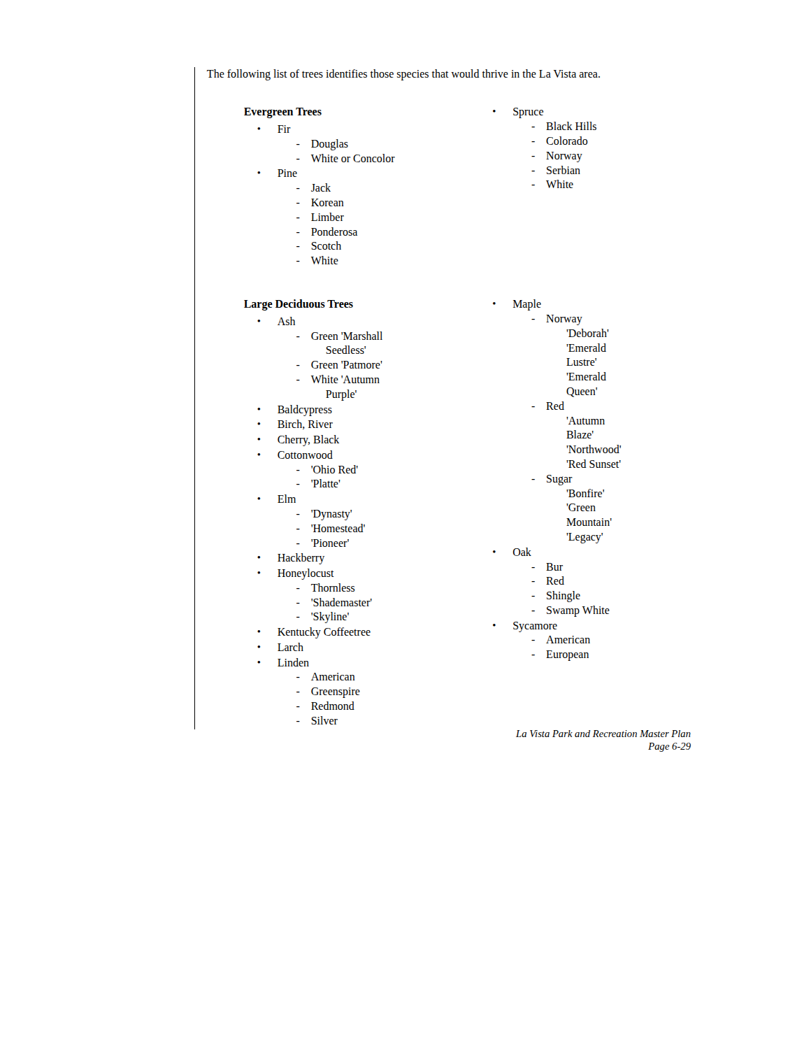The following list of trees identifies those species that would thrive in the La Vista area.
Evergreen Trees
Fir
Douglas
White or Concolor
Pine
Jack
Korean
Limber
Ponderosa
Scotch
White
Spruce
Black Hills
Colorado
Norway
Serbian
White
Large Deciduous Trees
Ash
Green 'MarshallSeedless'
Green 'Patmore'
White 'AutumnPurple'
Baldcypress
Birch, River
Cherry, Black
Cottonwood
'Ohio Red'
'Platte'
Elm
'Dynasty'
'Homestead'
'Pioneer'
Hackberry
Honeylocust
Thornless
'Shademaster'
'Skyline'
Kentucky Coffeetree
Larch
Linden
American
Greenspire
Redmond
Silver
Maple
Norway
'Deborah'
'Emerald Lustre'
'Emerald Queen'
Red
'Autumn Blaze'
'Northwood'
'Red Sunset'
Sugar
'Bonfire'
'Green Mountain'
'Legacy'
Oak
Bur
Red
Shingle
Swamp White
Sycamore
American
European
La Vista Park and Recreation Master Plan
Page 6-29